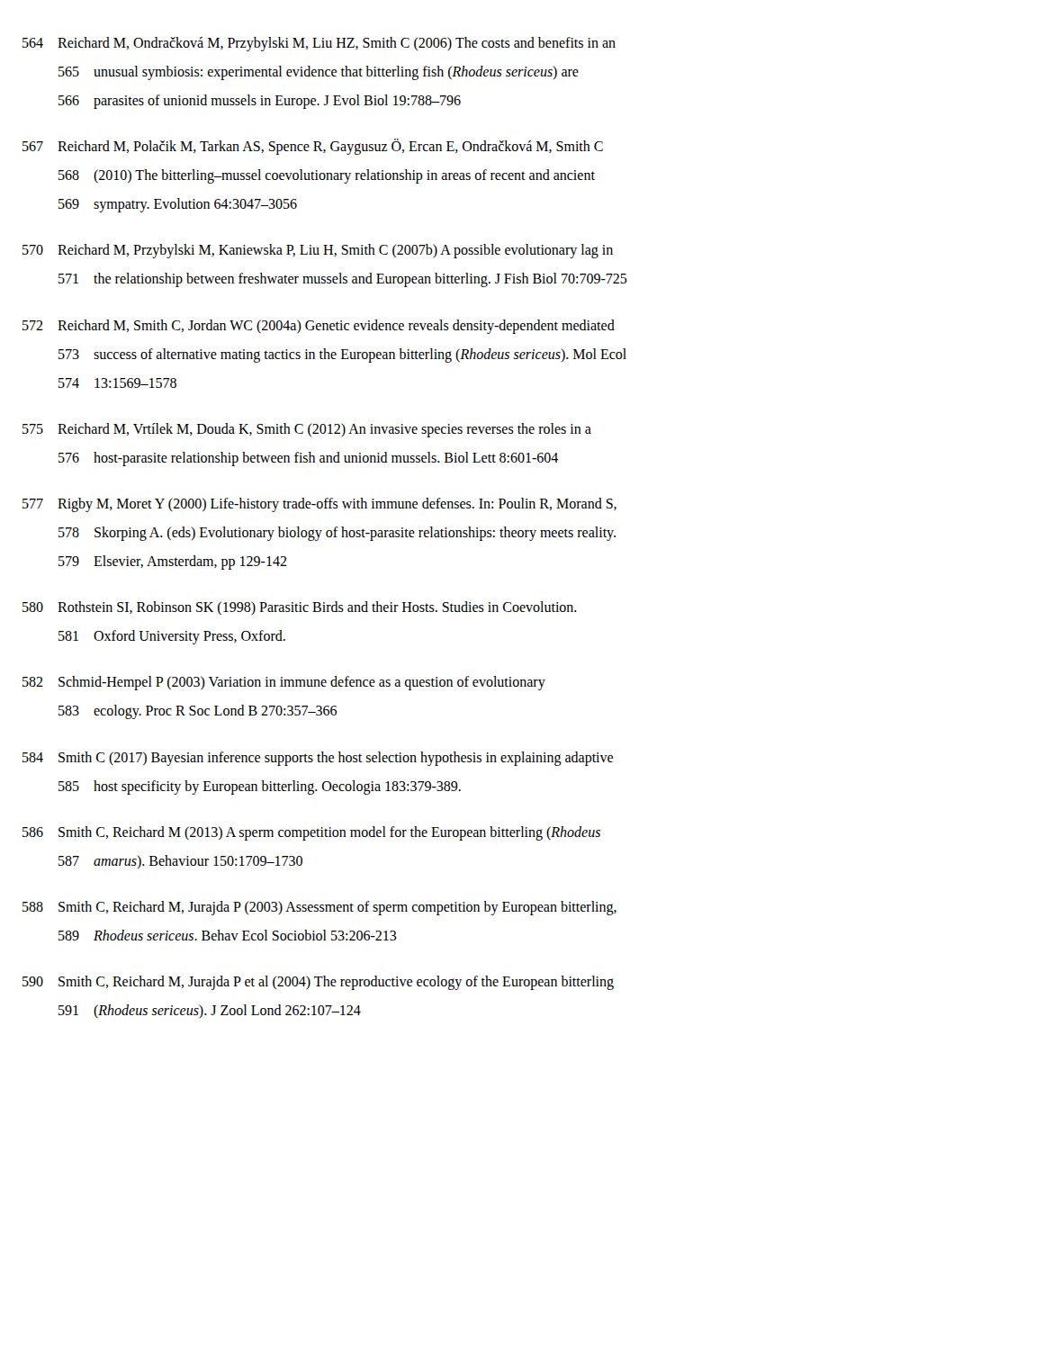564 Reichard M, Ondračková M, Przybylski M, Liu HZ, Smith C (2006) The costs and benefits in an 565unusual symbiosis: experimental evidence that bitterling fish (Rhodeus sericeus) are 566parasites of unionid mussels in Europe. J Evol Biol 19:788–796
567 Reichard M, Polačik M, Tarkan AS, Spence R, Gaygusuz Ö, Ercan E, Ondračková M, Smith C 568(2010) The bitterling–mussel coevolutionary relationship in areas of recent and ancient 569sympatry. Evolution 64:3047–3056
570 Reichard M, Przybylski M, Kaniewska P, Liu H, Smith C (2007b) A possible evolutionary lag in 571the relationship between freshwater mussels and European bitterling. J Fish Biol 70:709-725
572 Reichard M, Smith C, Jordan WC (2004a) Genetic evidence reveals density-dependent mediated 573success of alternative mating tactics in the European bitterling (Rhodeus sericeus). Mol Ecol 57413:1569–1578
575 Reichard M, Vrtílek M, Douda K, Smith C (2012) An invasive species reverses the roles in a 576host-parasite relationship between fish and unionid mussels. Biol Lett 8:601-604
577 Rigby M, Moret Y (2000) Life-history trade-offs with immune defenses. In: Poulin R, Morand S, 578 Skorping A. (eds) Evolutionary biology of host-parasite relationships: theory meets reality. 579 Elsevier, Amsterdam, pp 129-142
580 Rothstein SI, Robinson SK (1998) Parasitic Birds and their Hosts. Studies in Coevolution. 581 Oxford University Press, Oxford.
582 Schmid-Hempel P (2003) Variation in immune defence as a question of evolutionary 583ecology. Proc R Soc Lond B 270:357–366
584 Smith C (2017) Bayesian inference supports the host selection hypothesis in explaining adaptive 585host specificity by European bitterling. Oecologia 183:379-389.
586 Smith C, Reichard M (2013) A sperm competition model for the European bitterling (Rhodeus 587 amarus). Behaviour 150:1709–1730
588 Smith C, Reichard M, Jurajda P (2003) Assessment of sperm competition by European bitterling, 589 Rhodeus sericeus. Behav Ecol Sociobiol 53:206-213
590 Smith C, Reichard M, Jurajda P et al (2004) The reproductive ecology of the European bitterling 591(Rhodeus sericeus). J Zool Lond 262:107–124